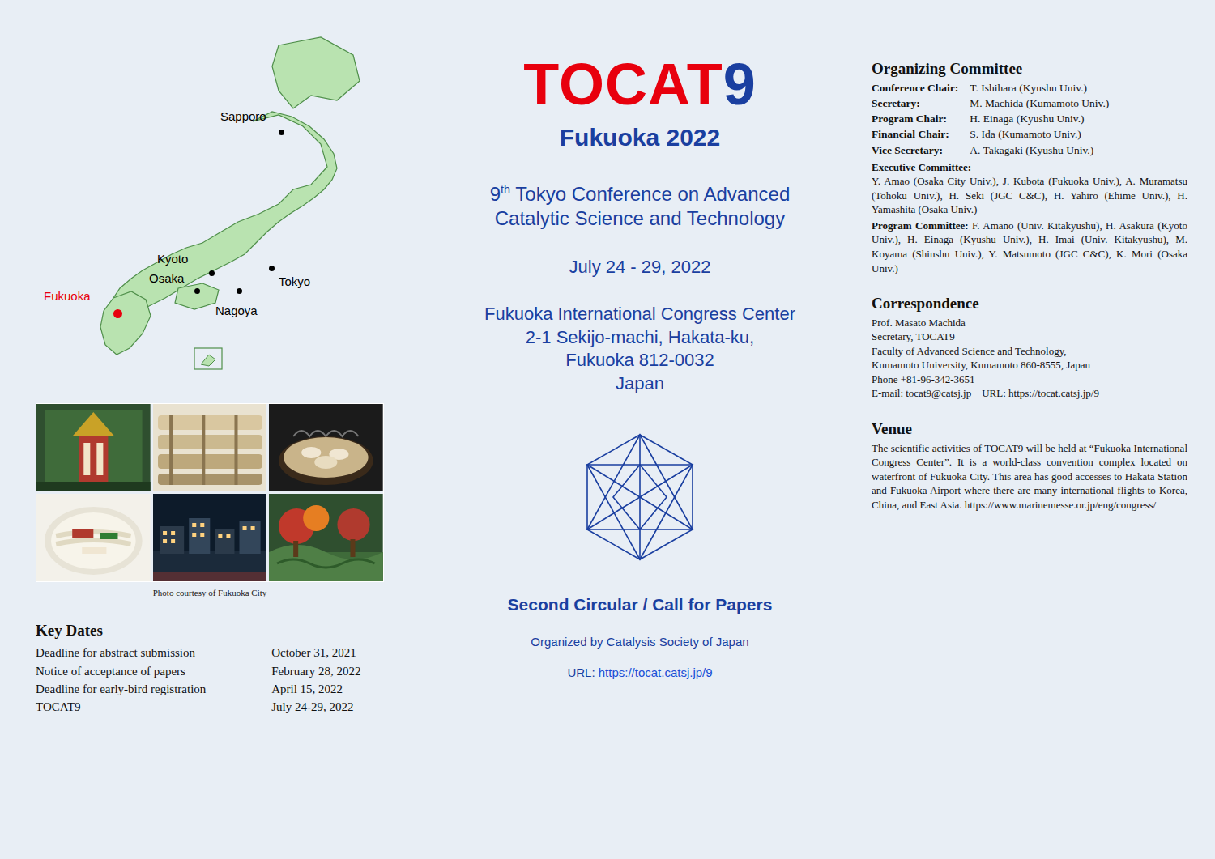Sapporo Kyoto Osaka Tokyo Nagoya Fukuoka
Photo courtesy of Fukuoka City
Key Dates
| Deadline for abstract submission | October 31, 2021 |
| Notice of acceptance of papers | February 28, 2022 |
| Deadline for early-bird registration | April 15, 2022 |
| TOCAT9 | July 24-29, 2022 |
TOCAT 9
Fukuoka 2022
9th Tokyo Conference on Advanced Catalytic Science and Technology
July 24 - 29, 2022
Fukuoka International Congress Center
2-1 Sekijo-machi, Hakata-ku,
Fukuoka 812-0032
Japan
Second Circular / Call for Papers
Organized by Catalysis Society of Japan
URL: https://tocat.catsj.jp/9
Organizing Committee
| Conference Chair: | T. Ishihara (Kyushu Univ.) |
| Secretary: | M. Machida (Kumamoto Univ.) |
| Program Chair: | H. Einaga (Kyushu Univ.) |
| Financial Chair: | S. Ida (Kumamoto Univ.) |
| Vice Secretary: | A. Takagaki (Kyushu Univ.) |
Executive Committee:
Y. Amao (Osaka City Univ.), J. Kubota (Fukuoka Univ.), A. Muramatsu (Tohoku Univ.), H. Seki (JGC C&C), H. Yahiro (Ehime Univ.), H. Yamashita (Osaka Univ.)
Program Committee: F. Amano (Univ. Kitakyushu), H. Asakura (Kyoto Univ.), H. Einaga (Kyushu Univ.), H. Imai (Univ. Kitakyushu), M. Koyama (Shinshu Univ.), Y. Matsumoto (JGC C&C), K. Mori (Osaka Univ.)
Correspondence
Prof. Masato Machida
Secretary, TOCAT9
Faculty of Advanced Science and Technology,
Kumamoto University, Kumamoto 860-8555, Japan
Phone +81-96-342-3651
E-mail: tocat9@catsj.jp URL: https://tocat.catsj.jp/9
Venue
The scientific activities of TOCAT9 will be held at “Fukuoka International Congress Center”. It is a world-class convention complex located on waterfront of Fukuoka City. This area has good accesses to Hakata Station and Fukuoka Airport where there are many international flights to Korea, China, and East Asia. https://www.marinemesse.or.jp/eng/congress/